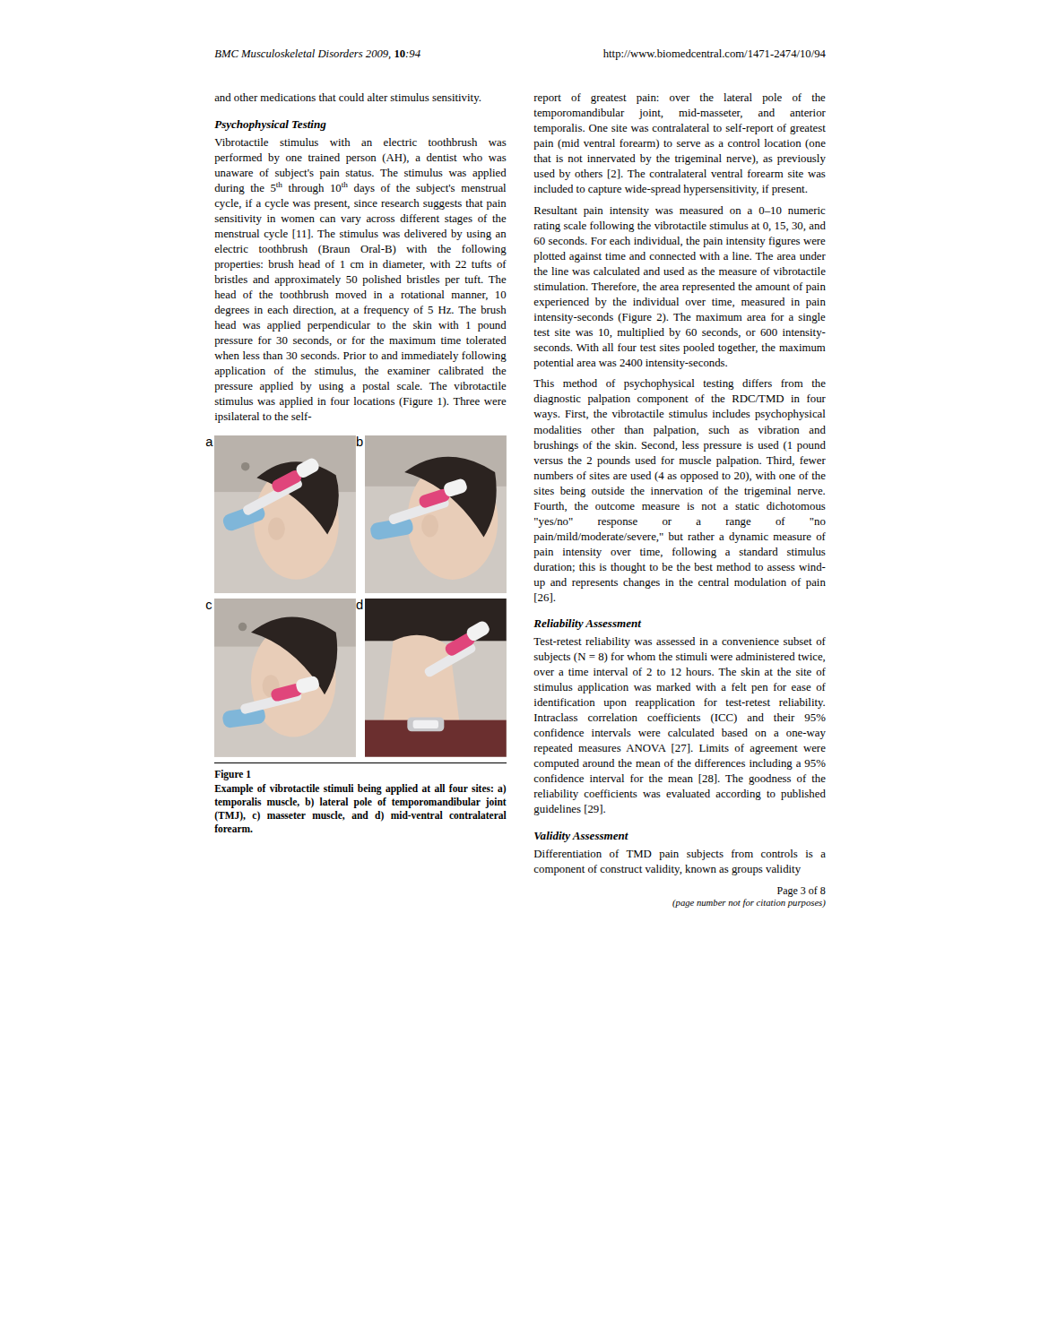BMC Musculoskeletal Disorders 2009, 10:94
http://www.biomedcentral.com/1471-2474/10/94
and other medications that could alter stimulus sensitivity.
Psychophysical Testing
Vibrotactile stimulus with an electric toothbrush was performed by one trained person (AH), a dentist who was unaware of subject's pain status. The stimulus was applied during the 5th through 10th days of the subject's menstrual cycle, if a cycle was present, since research suggests that pain sensitivity in women can vary across different stages of the menstrual cycle [11]. The stimulus was delivered by using an electric toothbrush (Braun Oral-B) with the following properties: brush head of 1 cm in diameter, with 22 tufts of bristles and approximately 50 polished bristles per tuft. The head of the toothbrush moved in a rotational manner, 10 degrees in each direction, at a frequency of 5 Hz. The brush head was applied perpendicular to the skin with 1 pound pressure for 30 seconds, or for the maximum time tolerated when less than 30 seconds. Prior to and immediately following application of the stimulus, the examiner calibrated the pressure applied by using a postal scale. The vibrotactile stimulus was applied in four locations (Figure 1). Three were ipsilateral to the self-
a
b
c
d
Figure 1 Example of vibrotactile stimuli being applied at all four sites: a) temporalis muscle, b) lateral pole of temporomandibular joint (TMJ), c) masseter muscle, and d) mid-ventral contralateral forearm.
report of greatest pain: over the lateral pole of the temporomandibular joint, mid-masseter, and anterior temporalis. One site was contralateral to self-report of greatest pain (mid ventral forearm) to serve as a control location (one that is not innervated by the trigeminal nerve), as previously used by others [2]. The contralateral ventral forearm site was included to capture wide-spread hypersensitivity, if present.
Resultant pain intensity was measured on a 0–10 numeric rating scale following the vibrotactile stimulus at 0, 15, 30, and 60 seconds. For each individual, the pain intensity figures were plotted against time and connected with a line. The area under the line was calculated and used as the measure of vibrotactile stimulation. Therefore, the area represented the amount of pain experienced by the individual over time, measured in pain intensity-seconds (Figure 2). The maximum area for a single test site was 10, multiplied by 60 seconds, or 600 intensity-seconds. With all four test sites pooled together, the maximum potential area was 2400 intensity-seconds.
This method of psychophysical testing differs from the diagnostic palpation component of the RDC/TMD in four ways. First, the vibrotactile stimulus includes psychophysical modalities other than palpation, such as vibration and brushings of the skin. Second, less pressure is used (1 pound versus the 2 pounds used for muscle palpation. Third, fewer numbers of sites are used (4 as opposed to 20), with one of the sites being outside the innervation of the trigeminal nerve. Fourth, the outcome measure is not a static dichotomous "yes/no" response or a range of "no pain/mild/moderate/severe," but rather a dynamic measure of pain intensity over time, following a standard stimulus duration; this is thought to be the best method to assess wind-up and represents changes in the central modulation of pain [26].
Reliability Assessment
Test-retest reliability was assessed in a convenience subset of subjects (N = 8) for whom the stimuli were administered twice, over a time interval of 2 to 12 hours. The skin at the site of stimulus application was marked with a felt pen for ease of identification upon reapplication for test-retest reliability. Intraclass correlation coefficients (ICC) and their 95% confidence intervals were calculated based on a one-way repeated measures ANOVA [27]. Limits of agreement were computed around the mean of the differences including a 95% confidence interval for the mean [28]. The goodness of the reliability coefficients was evaluated according to published guidelines [29].
Validity Assessment
Differentiation of TMD pain subjects from controls is a component of construct validity, known as groups validity
Page 3 of 8
(page number not for citation purposes)